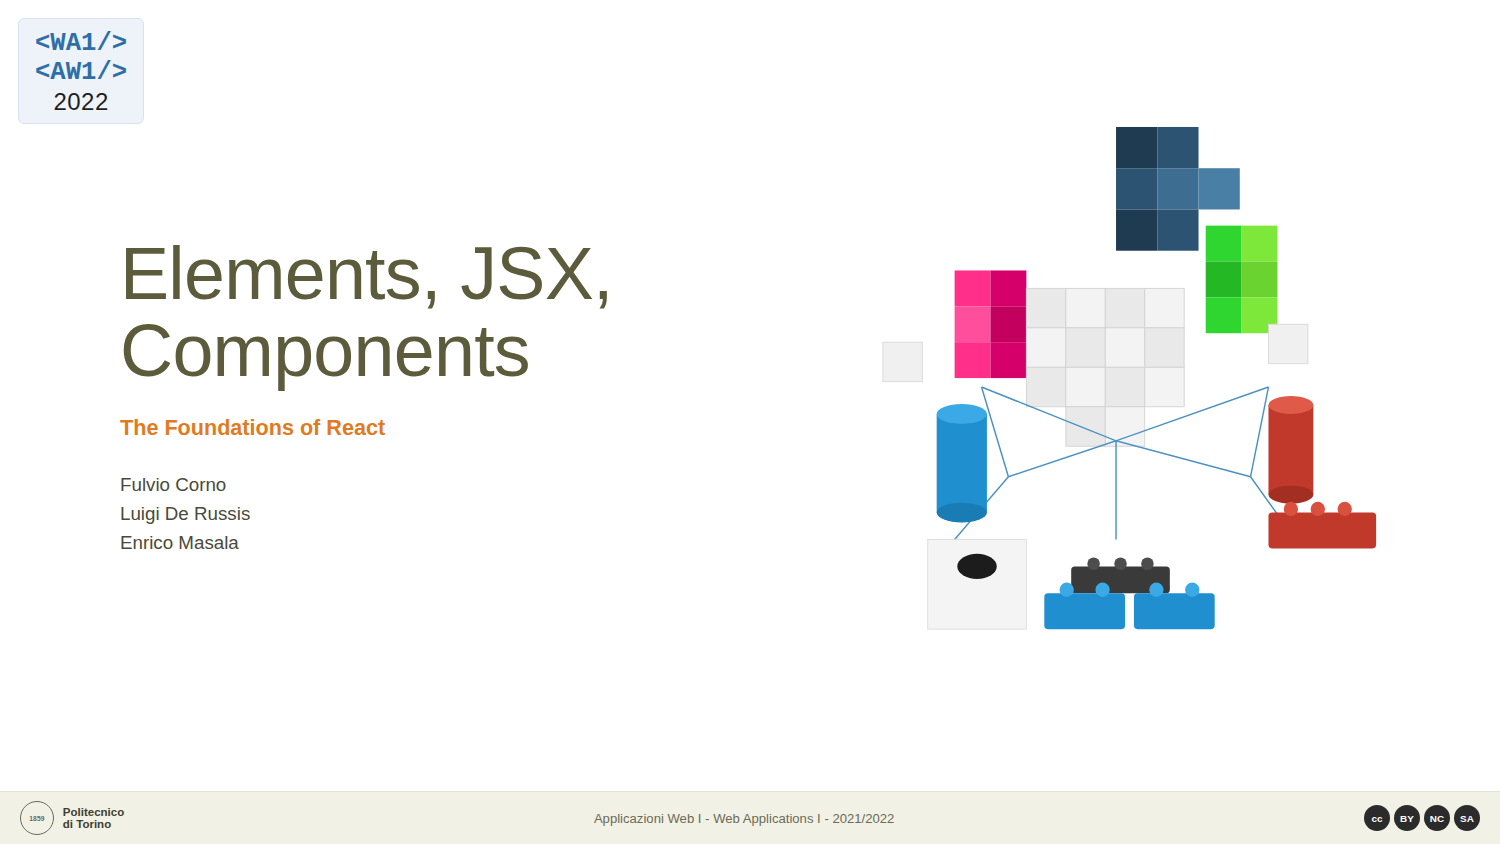<WA1/>
<AW1/>
2022
Elements, JSX,
Components
The Foundations of React
Fulvio Corno
Luigi De Russis
Enrico Masala
Composable building blocks illustration
1859
Politecnico
di Torino
Applicazioni Web I - Web Applications I - 2021/2022
cc BY NC SA